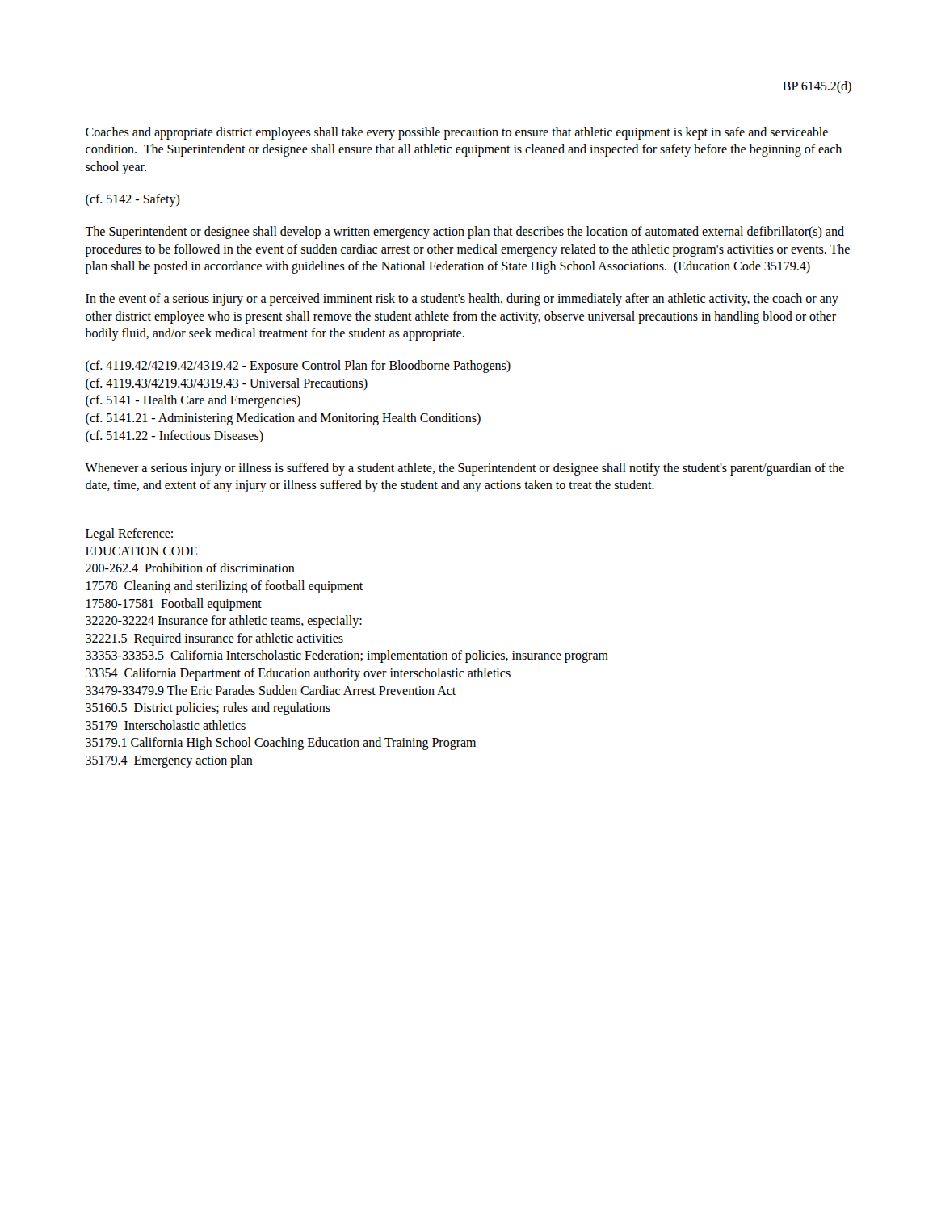BP 6145.2(d)
Coaches and appropriate district employees shall take every possible precaution to ensure that athletic equipment is kept in safe and serviceable condition. The Superintendent or designee shall ensure that all athletic equipment is cleaned and inspected for safety before the beginning of each school year.
(cf. 5142 - Safety)
The Superintendent or designee shall develop a written emergency action plan that describes the location of automated external defibrillator(s) and procedures to be followed in the event of sudden cardiac arrest or other medical emergency related to the athletic program's activities or events. The plan shall be posted in accordance with guidelines of the National Federation of State High School Associations. (Education Code 35179.4)
In the event of a serious injury or a perceived imminent risk to a student's health, during or immediately after an athletic activity, the coach or any other district employee who is present shall remove the student athlete from the activity, observe universal precautions in handling blood or other bodily fluid, and/or seek medical treatment for the student as appropriate.
(cf. 4119.42/4219.42/4319.42 - Exposure Control Plan for Bloodborne Pathogens)
(cf. 4119.43/4219.43/4319.43 - Universal Precautions)
(cf. 5141 - Health Care and Emergencies)
(cf. 5141.21 - Administering Medication and Monitoring Health Conditions)
(cf. 5141.22 - Infectious Diseases)
Whenever a serious injury or illness is suffered by a student athlete, the Superintendent or designee shall notify the student's parent/guardian of the date, time, and extent of any injury or illness suffered by the student and any actions taken to treat the student.
Legal Reference:
EDUCATION CODE
200-262.4 Prohibition of discrimination
17578 Cleaning and sterilizing of football equipment
17580-17581 Football equipment
32220-32224 Insurance for athletic teams, especially:
32221.5 Required insurance for athletic activities
33353-33353.5 California Interscholastic Federation; implementation of policies, insurance program
33354 California Department of Education authority over interscholastic athletics
33479-33479.9 The Eric Parades Sudden Cardiac Arrest Prevention Act
35160.5 District policies; rules and regulations
35179 Interscholastic athletics
35179.1 California High School Coaching Education and Training Program
35179.4 Emergency action plan